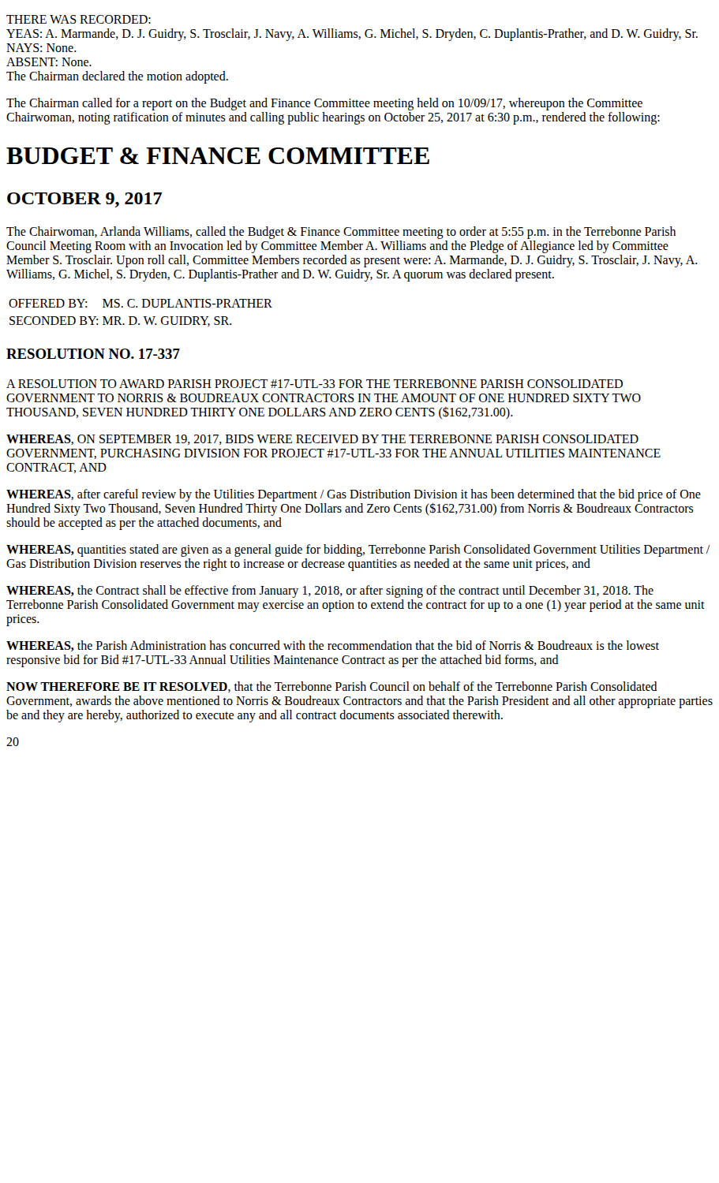THERE WAS RECORDED:
YEAS: A. Marmande, D. J. Guidry, S. Trosclair, J. Navy, A. Williams, G. Michel, S. Dryden, C. Duplantis-Prather, and D. W. Guidry, Sr.
NAYS: None.
ABSENT: None.
The Chairman declared the motion adopted.
The Chairman called for a report on the Budget and Finance Committee meeting held on 10/09/17, whereupon the Committee Chairwoman, noting ratification of minutes and calling public hearings on October 25, 2017 at 6:30 p.m., rendered the following:
BUDGET & FINANCE COMMITTEE
OCTOBER 9, 2017
The Chairwoman, Arlanda Williams, called the Budget & Finance Committee meeting to order at 5:55 p.m. in the Terrebonne Parish Council Meeting Room with an Invocation led by Committee Member A. Williams and the Pledge of Allegiance led by Committee Member S. Trosclair. Upon roll call, Committee Members recorded as present were: A. Marmande, D. J. Guidry, S. Trosclair, J. Navy, A. Williams, G. Michel, S. Dryden, C. Duplantis-Prather and D. W. Guidry, Sr. A quorum was declared present.
| OFFERED BY: | MS. C. DUPLANTIS-PRATHER |
| SECONDED BY: | MR. D. W. GUIDRY, SR. |
RESOLUTION NO. 17-337
A RESOLUTION TO AWARD PARISH PROJECT #17-UTL-33 FOR THE TERREBONNE PARISH CONSOLIDATED GOVERNMENT TO NORRIS & BOUDREAUX CONTRACTORS IN THE AMOUNT OF ONE HUNDRED SIXTY TWO THOUSAND, SEVEN HUNDRED THIRTY ONE DOLLARS AND ZERO CENTS ($162,731.00).
WHEREAS, ON SEPTEMBER 19, 2017, BIDS WERE RECEIVED BY THE TERREBONNE PARISH CONSOLIDATED GOVERNMENT, PURCHASING DIVISION FOR PROJECT #17-UTL-33 FOR THE ANNUAL UTILITIES MAINTENANCE CONTRACT, AND
WHEREAS, after careful review by the Utilities Department / Gas Distribution Division it has been determined that the bid price of One Hundred Sixty Two Thousand, Seven Hundred Thirty One Dollars and Zero Cents ($162,731.00) from Norris & Boudreaux Contractors should be accepted as per the attached documents, and
WHEREAS, quantities stated are given as a general guide for bidding, Terrebonne Parish Consolidated Government Utilities Department / Gas Distribution Division reserves the right to increase or decrease quantities as needed at the same unit prices, and
WHEREAS, the Contract shall be effective from January 1, 2018, or after signing of the contract until December 31, 2018. The Terrebonne Parish Consolidated Government may exercise an option to extend the contract for up to a one (1) year period at the same unit prices.
WHEREAS, the Parish Administration has concurred with the recommendation that the bid of Norris & Boudreaux is the lowest responsive bid for Bid #17-UTL-33 Annual Utilities Maintenance Contract as per the attached bid forms, and
NOW THEREFORE BE IT RESOLVED, that the Terrebonne Parish Council on behalf of the Terrebonne Parish Consolidated Government, awards the above mentioned to Norris & Boudreaux Contractors and that the Parish President and all other appropriate parties be and they are hereby, authorized to execute any and all contract documents associated therewith.
20